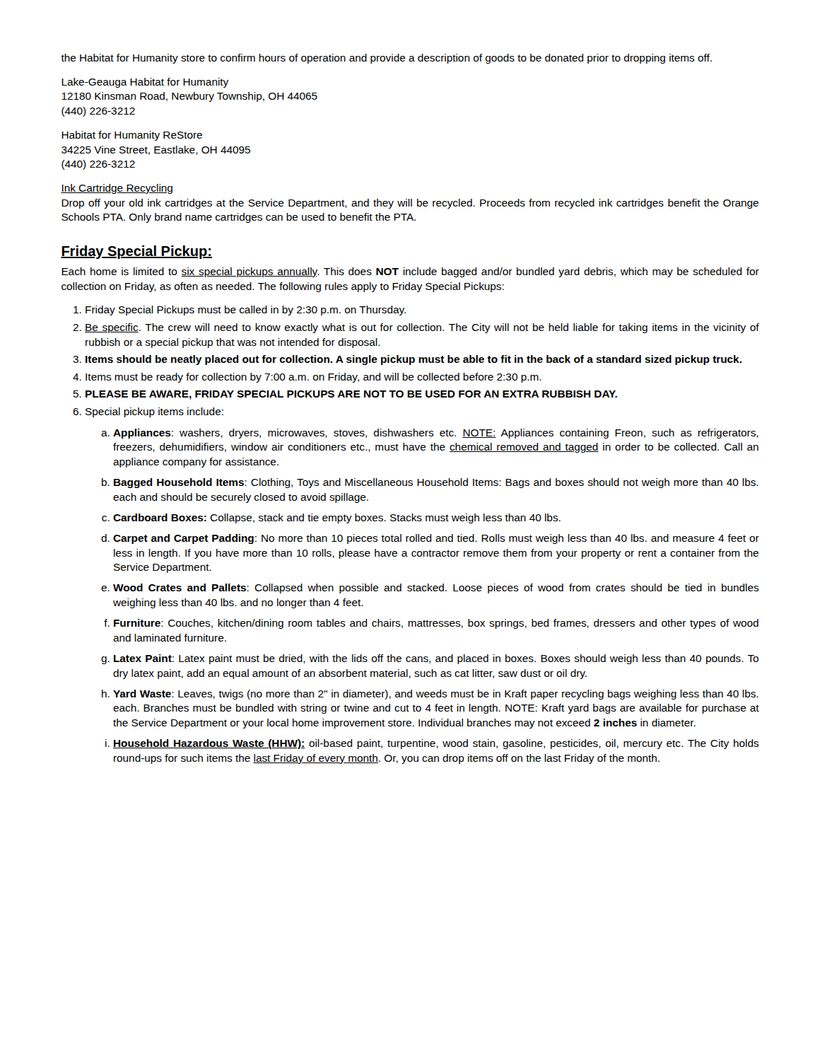the Habitat for Humanity store to confirm hours of operation and provide a description of goods to be donated prior to dropping items off.
Lake-Geauga Habitat for Humanity
12180 Kinsman Road, Newbury Township, OH 44065
(440) 226-3212
Habitat for Humanity ReStore
34225 Vine Street, Eastlake, OH 44095
(440) 226-3212
Ink Cartridge Recycling
Drop off your old ink cartridges at the Service Department, and they will be recycled. Proceeds from recycled ink cartridges benefit the Orange Schools PTA. Only brand name cartridges can be used to benefit the PTA.
Friday Special Pickup:
Each home is limited to six special pickups annually. This does NOT include bagged and/or bundled yard debris, which may be scheduled for collection on Friday, as often as needed. The following rules apply to Friday Special Pickups:
Friday Special Pickups must be called in by 2:30 p.m. on Thursday.
Be specific. The crew will need to know exactly what is out for collection. The City will not be held liable for taking items in the vicinity of rubbish or a special pickup that was not intended for disposal.
Items should be neatly placed out for collection. A single pickup must be able to fit in the back of a standard sized pickup truck.
Items must be ready for collection by 7:00 a.m. on Friday, and will be collected before 2:30 p.m.
PLEASE BE AWARE, FRIDAY SPECIAL PICKUPS ARE NOT TO BE USED FOR AN EXTRA RUBBISH DAY.
Special pickup items include:
Appliances: washers, dryers, microwaves, stoves, dishwashers etc. NOTE: Appliances containing Freon, such as refrigerators, freezers, dehumidifiers, window air conditioners etc., must have the chemical removed and tagged in order to be collected. Call an appliance company for assistance.
Bagged Household Items: Clothing, Toys and Miscellaneous Household Items: Bags and boxes should not weigh more than 40 lbs. each and should be securely closed to avoid spillage.
Cardboard Boxes: Collapse, stack and tie empty boxes. Stacks must weigh less than 40 lbs.
Carpet and Carpet Padding: No more than 10 pieces total rolled and tied. Rolls must weigh less than 40 lbs. and measure 4 feet or less in length. If you have more than 10 rolls, please have a contractor remove them from your property or rent a container from the Service Department.
Wood Crates and Pallets: Collapsed when possible and stacked. Loose pieces of wood from crates should be tied in bundles weighing less than 40 lbs. and no longer than 4 feet.
Furniture: Couches, kitchen/dining room tables and chairs, mattresses, box springs, bed frames, dressers and other types of wood and laminated furniture.
Latex Paint: Latex paint must be dried, with the lids off the cans, and placed in boxes. Boxes should weigh less than 40 pounds. To dry latex paint, add an equal amount of an absorbent material, such as cat litter, saw dust or oil dry.
Yard Waste: Leaves, twigs (no more than 2" in diameter), and weeds must be in Kraft paper recycling bags weighing less than 40 lbs. each. Branches must be bundled with string or twine and cut to 4 feet in length. NOTE: Kraft yard bags are available for purchase at the Service Department or your local home improvement store. Individual branches may not exceed 2 inches in diameter.
Household Hazardous Waste (HHW): oil-based paint, turpentine, wood stain, gasoline, pesticides, oil, mercury etc. The City holds round-ups for such items the last Friday of every month. Or, you can drop items off on the last Friday of the month.